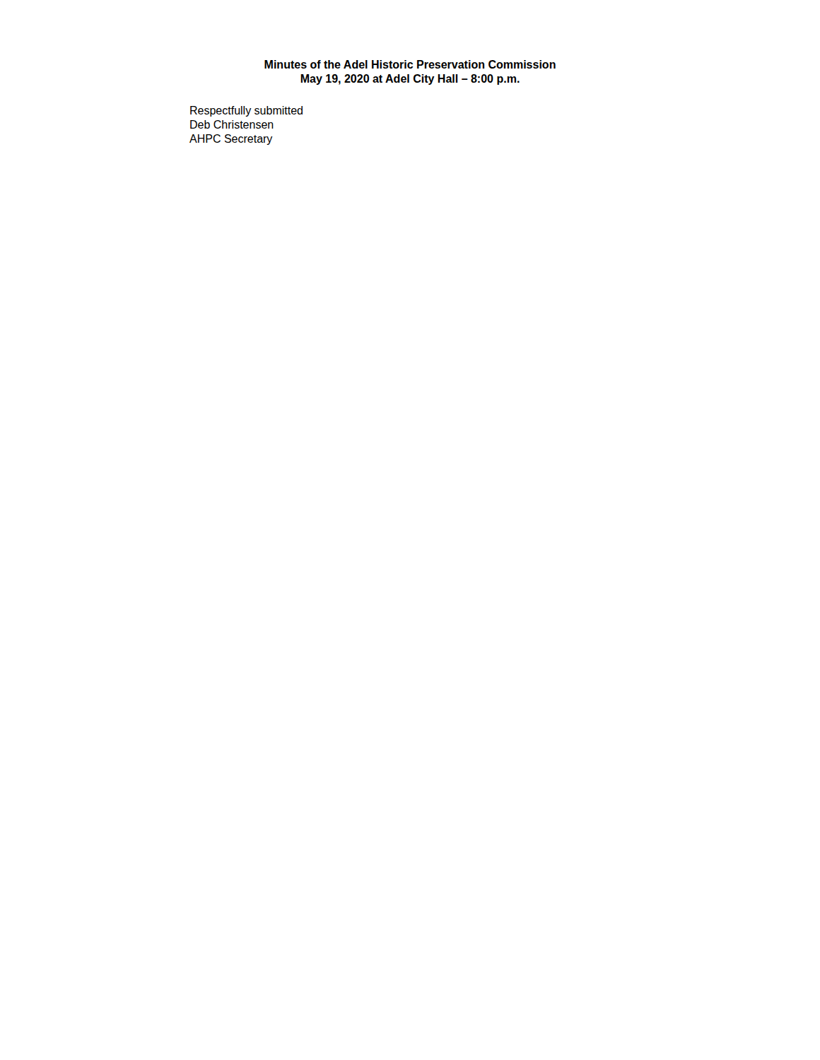Minutes of the Adel Historic Preservation Commission May 19, 2020 at Adel City Hall – 8:00 p.m.
Respectfully submitted
Deb Christensen
AHPC Secretary